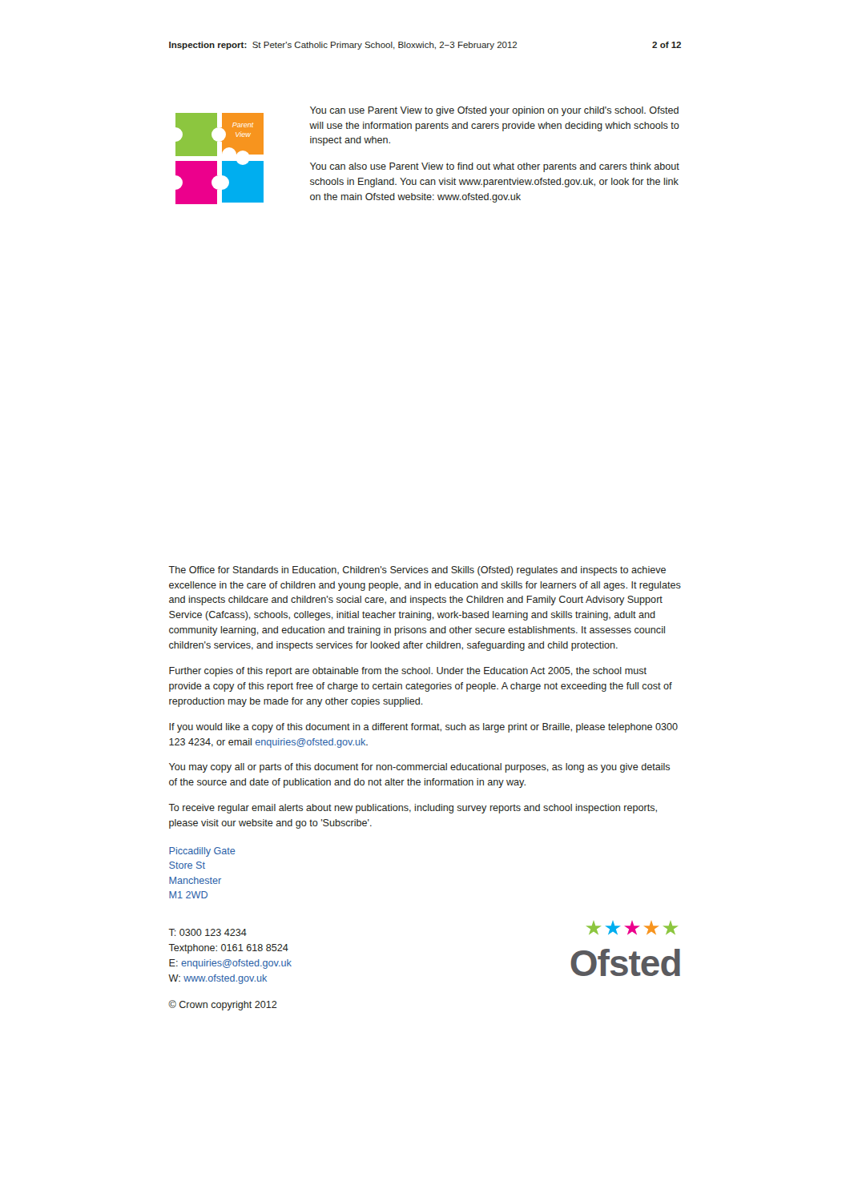Inspection report: St Peter's Catholic Primary School, Bloxwich, 2−3 February 2012
2 of 12
Parent View
You can use Parent View to give Ofsted your opinion on your child's school. Ofsted will use the information parents and carers provide when deciding which schools to inspect and when.
You can also use Parent View to find out what other parents and carers think about schools in England. You can visit www.parentview.ofsted.gov.uk, or look for the link on the main Ofsted website: www.ofsted.gov.uk
The Office for Standards in Education, Children's Services and Skills (Ofsted) regulates and inspects to achieve excellence in the care of children and young people, and in education and skills for learners of all ages. It regulates and inspects childcare and children's social care, and inspects the Children and Family Court Advisory Support Service (Cafcass), schools, colleges, initial teacher training, work-based learning and skills training, adult and community learning, and education and training in prisons and other secure establishments. It assesses council children's services, and inspects services for looked after children, safeguarding and child protection.
Further copies of this report are obtainable from the school. Under the Education Act 2005, the school must provide a copy of this report free of charge to certain categories of people. A charge not exceeding the full cost of reproduction may be made for any other copies supplied.
If you would like a copy of this document in a different format, such as large print or Braille, please telephone 0300 123 4234, or email enquiries@ofsted.gov.uk.
You may copy all or parts of this document for non-commercial educational purposes, as long as you give details of the source and date of publication and do not alter the information in any way.
To receive regular email alerts about new publications, including survey reports and school inspection reports, please visit our website and go to 'Subscribe'.
Piccadilly Gate Store St Manchester M1 2WD
T: 0300 123 4234
Textphone: 0161 618 8524
E: enquiries@ofsted.gov.uk
W: www.ofsted.gov.uk
Ofsted
© Crown copyright 2012